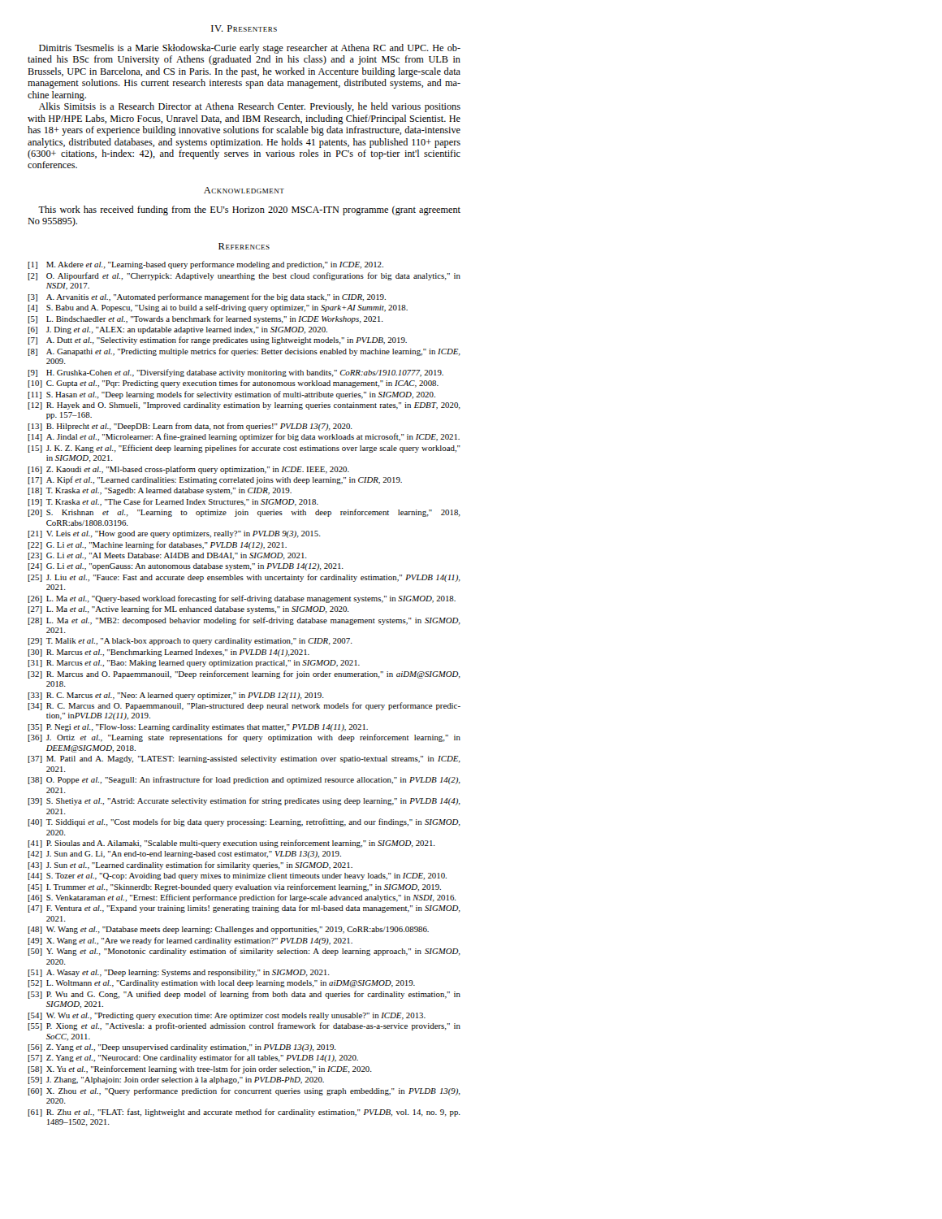IV. Presenters
Dimitris Tsesmelis is a Marie Skłodowska-Curie early stage researcher at Athena RC and UPC. He obtained his BSc from University of Athens (graduated 2nd in his class) and a joint MSc from ULB in Brussels, UPC in Barcelona, and CS in Paris. In the past, he worked in Accenture building large-scale data management solutions. His current research interests span data management, distributed systems, and machine learning.
Alkis Simitsis is a Research Director at Athena Research Center. Previously, he held various positions with HP/HPE Labs, Micro Focus, Unravel Data, and IBM Research, including Chief/Principal Scientist. He has 18+ years of experience building innovative solutions for scalable big data infrastructure, data-intensive analytics, distributed databases, and systems optimization. He holds 41 patents, has published 110+ papers (6300+ citations, h-index: 42), and frequently serves in various roles in PC's of top-tier int'l scientific conferences.
Acknowledgment
This work has received funding from the EU's Horizon 2020 MSCA-ITN programme (grant agreement No 955895).
References
[1] M. Akdere et al., "Learning-based query performance modeling and prediction," in ICDE, 2012.
[2] O. Alipourfard et al., "Cherrypick: Adaptively unearthing the best cloud configurations for big data analytics," in NSDI, 2017.
[3] A. Arvanitis et al., "Automated performance management for the big data stack," in CIDR, 2019.
[4] S. Babu and A. Popescu, "Using ai to build a self-driving query optimizer," in Spark+AI Summit, 2018.
[5] L. Bindschaedler et al., "Towards a benchmark for learned systems," in ICDE Workshops, 2021.
[6] J. Ding et al., "ALEX: an updatable adaptive learned index," in SIGMOD, 2020.
[7] A. Dutt et al., "Selectivity estimation for range predicates using lightweight models," in PVLDB, 2019.
[8] A. Ganapathi et al., "Predicting multiple metrics for queries: Better decisions enabled by machine learning," in ICDE, 2009.
[9] H. Grushka-Cohen et al., "Diversifying database activity monitoring with bandits," CoRR:abs/1910.10777, 2019.
[10] C. Gupta et al., "Pqr: Predicting query execution times for autonomous workload management," in ICAC, 2008.
[11] S. Hasan et al., "Deep learning models for selectivity estimation of multi-attribute queries," in SIGMOD, 2020.
[12] R. Hayek and O. Shmueli, "Improved cardinality estimation by learning queries containment rates," in EDBT, 2020, pp. 157–168.
[13] B. Hilprecht et al., "DeepDB: Learn from data, not from queries!" PVLDB 13(7), 2020.
[14] A. Jindal et al., "Microlearner: A fine-grained learning optimizer for big data workloads at microsoft," in ICDE, 2021.
[15] J. K. Z. Kang et al., "Efficient deep learning pipelines for accurate cost estimations over large scale query workload," in SIGMOD, 2021.
[16] Z. Kaoudi et al., "Ml-based cross-platform query optimization," in ICDE. IEEE, 2020.
[17] A. Kipf et al., "Learned cardinalities: Estimating correlated joins with deep learning," in CIDR, 2019.
[18] T. Kraska et al., "Sagedb: A learned database system," in CIDR, 2019.
[19] T. Kraska et al., "The Case for Learned Index Structures," in SIGMOD, 2018.
[20] S. Krishnan et al., "Learning to optimize join queries with deep reinforcement learning," 2018, CoRR:abs/1808.03196.
[21] V. Leis et al., "How good are query optimizers, really?" in PVLDB 9(3), 2015.
[22] G. Li et al., "Machine learning for databases," PVLDB 14(12), 2021.
[23] G. Li et al., "AI Meets Database: AI4DB and DB4AI," in SIGMOD, 2021.
[24] G. Li et al., "openGauss: An autonomous database system," in PVLDB 14(12), 2021.
[25] J. Liu et al., "Fauce: Fast and accurate deep ensembles with uncertainty for cardinality estimation," PVLDB 14(11), 2021.
[26] L. Ma et al., "Query-based workload forecasting for self-driving database management systems," in SIGMOD, 2018.
[27] L. Ma et al., "Active learning for ML enhanced database systems," in SIGMOD, 2020.
[28] L. Ma et al., "MB2: decomposed behavior modeling for self-driving database management systems," in SIGMOD, 2021.
[29] T. Malik et al., "A black-box approach to query cardinality estimation," in CIDR, 2007.
[30] R. Marcus et al., "Benchmarking Learned Indexes," in PVLDB 14(1),2021.
[31] R. Marcus et al., "Bao: Making learned query optimization practical," in SIGMOD, 2021.
[32] R. Marcus and O. Papaemmanouil, "Deep reinforcement learning for join order enumeration," in aiDM@SIGMOD, 2018.
[33] R. C. Marcus et al., "Neo: A learned query optimizer," in PVLDB 12(11), 2019.
[34] R. C. Marcus and O. Papaemmanouil, "Plan-structured deep neural network models for query performance prediction," inPVLDB 12(11), 2019.
[35] P. Negi et al., "Flow-loss: Learning cardinality estimates that matter," PVLDB 14(11), 2021.
[36] J. Ortiz et al., "Learning state representations for query optimization with deep reinforcement learning," in DEEM@SIGMOD, 2018.
[37] M. Patil and A. Magdy, "LATEST: learning-assisted selectivity estimation over spatio-textual streams," in ICDE, 2021.
[38] O. Poppe et al., "Seagull: An infrastructure for load prediction and optimized resource allocation," in PVLDB 14(2), 2021.
[39] S. Shetiya et al., "Astrid: Accurate selectivity estimation for string predicates using deep learning," in PVLDB 14(4), 2021.
[40] T. Siddiqui et al., "Cost models for big data query processing: Learning, retrofitting, and our findings," in SIGMOD, 2020.
[41] P. Sioulas and A. Ailamaki, "Scalable multi-query execution using reinforcement learning," in SIGMOD, 2021.
[42] J. Sun and G. Li, "An end-to-end learning-based cost estimator," VLDB 13(3), 2019.
[43] J. Sun et al., "Learned cardinality estimation for similarity queries," in SIGMOD, 2021.
[44] S. Tozer et al., "Q-cop: Avoiding bad query mixes to minimize client timeouts under heavy loads," in ICDE, 2010.
[45] I. Trummer et al., "Skinnerdb: Regret-bounded query evaluation via reinforcement learning," in SIGMOD, 2019.
[46] S. Venkataraman et al., "Ernest: Efficient performance prediction for large-scale advanced analytics," in NSDI, 2016.
[47] F. Ventura et al., "Expand your training limits! generating training data for ml-based data management," in SIGMOD, 2021.
[48] W. Wang et al., "Database meets deep learning: Challenges and opportunities," 2019, CoRR:abs/1906.08986.
[49] X. Wang et al., "Are we ready for learned cardinality estimation?" PVLDB 14(9), 2021.
[50] Y. Wang et al., "Monotonic cardinality estimation of similarity selection: A deep learning approach," in SIGMOD, 2020.
[51] A. Wasay et al., "Deep learning: Systems and responsibility," in SIGMOD, 2021.
[52] L. Woltmann et al., "Cardinality estimation with local deep learning models," in aiDM@SIGMOD, 2019.
[53] P. Wu and G. Cong, "A unified deep model of learning from both data and queries for cardinality estimation," in SIGMOD, 2021.
[54] W. Wu et al., "Predicting query execution time: Are optimizer cost models really unusable?" in ICDE, 2013.
[55] P. Xiong et al., "Activesla: a profit-oriented admission control framework for database-as-a-service providers," in SoCC, 2011.
[56] Z. Yang et al., "Deep unsupervised cardinality estimation," in PVLDB 13(3), 2019.
[57] Z. Yang et al., "Neurocard: One cardinality estimator for all tables," PVLDB 14(1), 2020.
[58] X. Yu et al., "Reinforcement learning with tree-lstm for join order selection," in ICDE, 2020.
[59] J. Zhang, "Alphajoin: Join order selection à la alphago," in PVLDB-PhD, 2020.
[60] X. Zhou et al., "Query performance prediction for concurrent queries using graph embedding," in PVLDB 13(9), 2020.
[61] R. Zhu et al., "FLAT: fast, lightweight and accurate method for cardinality estimation," PVLDB, vol. 14, no. 9, pp. 1489–1502, 2021.